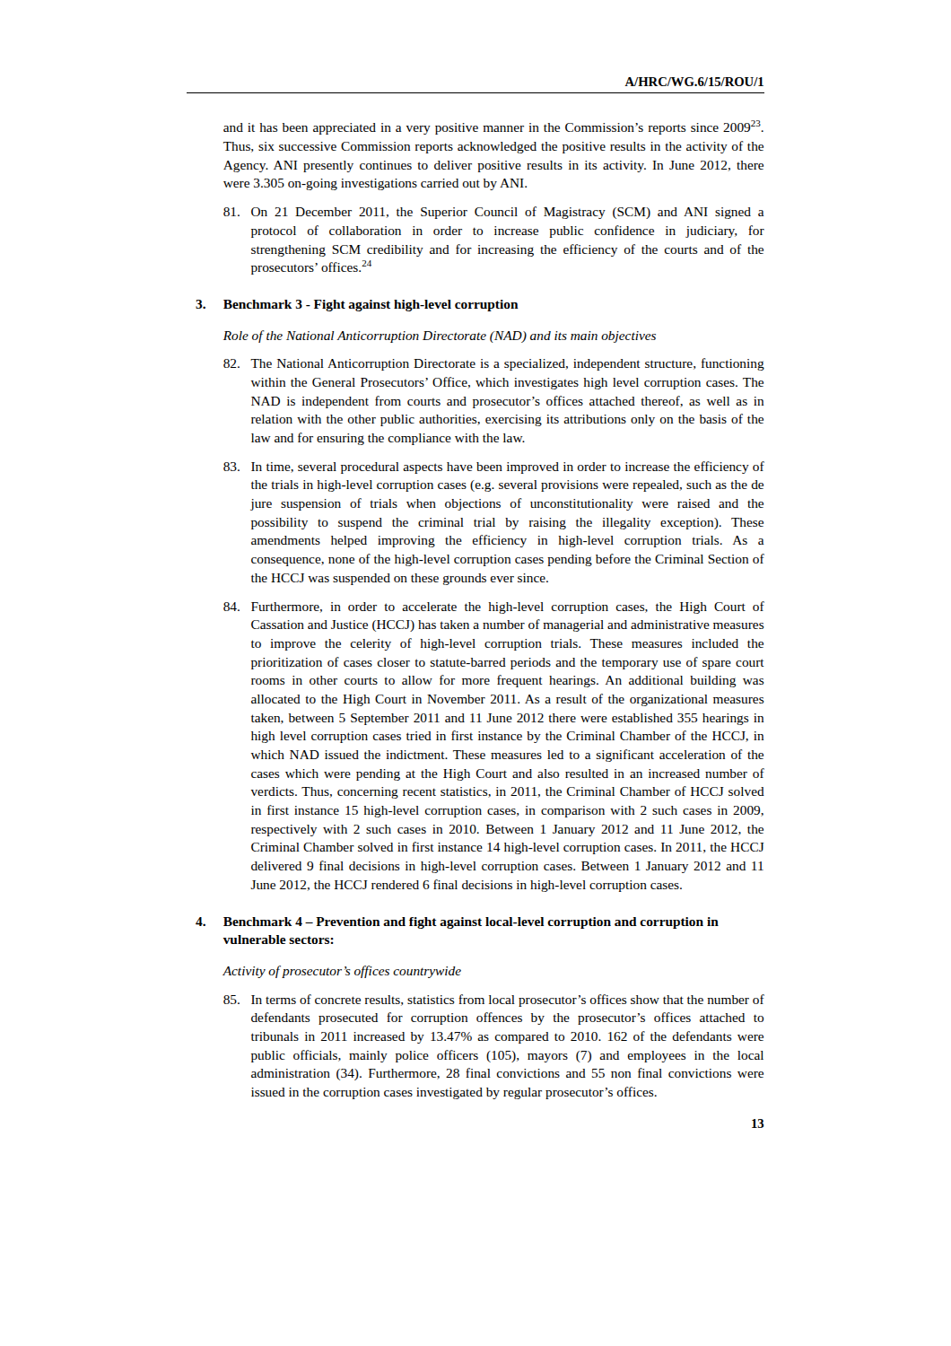A/HRC/WG.6/15/ROU/1
and it has been appreciated in a very positive manner in the Commission’s reports since 200923. Thus, six successive Commission reports acknowledged the positive results in the activity of the Agency. ANI presently continues to deliver positive results in its activity. In June 2012, there were 3.305 on-going investigations carried out by ANI.
81. On 21 December 2011, the Superior Council of Magistracy (SCM) and ANI signed a protocol of collaboration in order to increase public confidence in judiciary, for strengthening SCM credibility and for increasing the efficiency of the courts and of the prosecutors’ offices.24
3. Benchmark 3 - Fight against high-level corruption
Role of the National Anticorruption Directorate (NAD) and its main objectives
82. The National Anticorruption Directorate is a specialized, independent structure, functioning within the General Prosecutors’ Office, which investigates high level corruption cases. The NAD is independent from courts and prosecutor’s offices attached thereof, as well as in relation with the other public authorities, exercising its attributions only on the basis of the law and for ensuring the compliance with the law.
83. In time, several procedural aspects have been improved in order to increase the efficiency of the trials in high-level corruption cases (e.g. several provisions were repealed, such as the de jure suspension of trials when objections of unconstitutionality were raised and the possibility to suspend the criminal trial by raising the illegality exception). These amendments helped improving the efficiency in high-level corruption trials. As a consequence, none of the high-level corruption cases pending before the Criminal Section of the HCCJ was suspended on these grounds ever since.
84. Furthermore, in order to accelerate the high-level corruption cases, the High Court of Cassation and Justice (HCCJ) has taken a number of managerial and administrative measures to improve the celerity of high-level corruption trials. These measures included the prioritization of cases closer to statute-barred periods and the temporary use of spare court rooms in other courts to allow for more frequent hearings. An additional building was allocated to the High Court in November 2011. As a result of the organizational measures taken, between 5 September 2011 and 11 June 2012 there were established 355 hearings in high level corruption cases tried in first instance by the Criminal Chamber of the HCCJ, in which NAD issued the indictment. These measures led to a significant acceleration of the cases which were pending at the High Court and also resulted in an increased number of verdicts. Thus, concerning recent statistics, in 2011, the Criminal Chamber of HCCJ solved in first instance 15 high-level corruption cases, in comparison with 2 such cases in 2009, respectively with 2 such cases in 2010. Between 1 January 2012 and 11 June 2012, the Criminal Chamber solved in first instance 14 high-level corruption cases. In 2011, the HCCJ delivered 9 final decisions in high-level corruption cases. Between 1 January 2012 and 11 June 2012, the HCCJ rendered 6 final decisions in high-level corruption cases.
4. Benchmark 4 – Prevention and fight against local-level corruption and corruption in vulnerable sectors:
Activity of prosecutor’s offices countrywide
85. In terms of concrete results, statistics from local prosecutor’s offices show that the number of defendants prosecuted for corruption offences by the prosecutor’s offices attached to tribunals in 2011 increased by 13.47% as compared to 2010. 162 of the defendants were public officials, mainly police officers (105), mayors (7) and employees in the local administration (34). Furthermore, 28 final convictions and 55 non final convictions were issued in the corruption cases investigated by regular prosecutor’s offices.
13